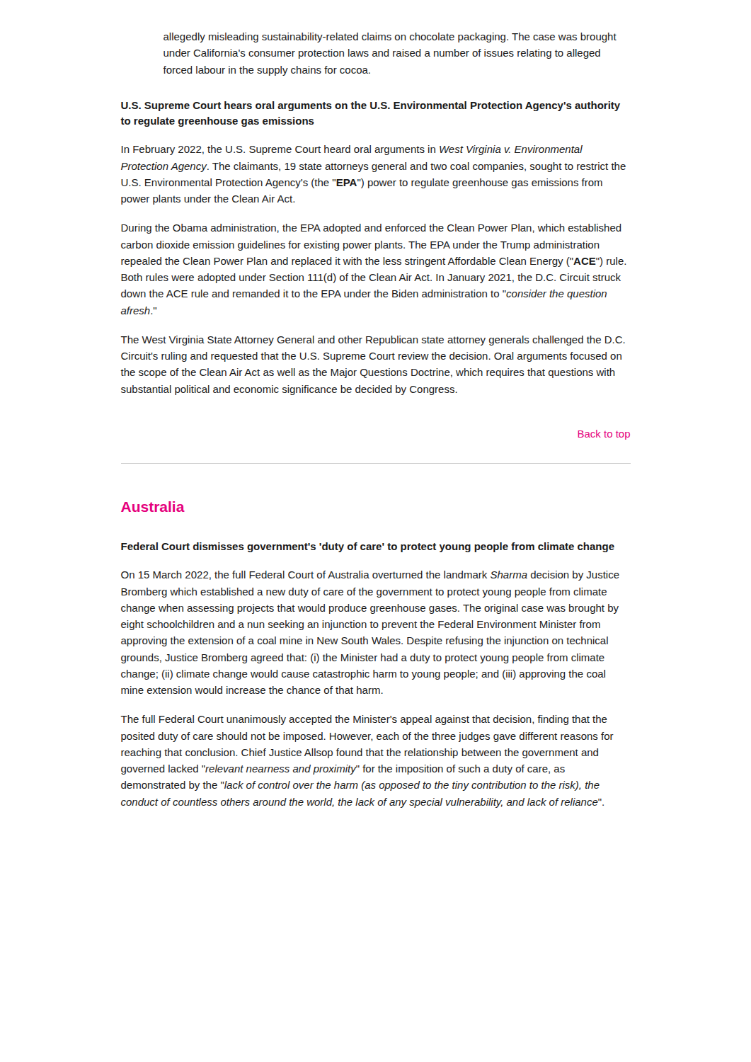allegedly misleading sustainability-related claims on chocolate packaging. The case was brought under California's consumer protection laws and raised a number of issues relating to alleged forced labour in the supply chains for cocoa.
U.S. Supreme Court hears oral arguments on the U.S. Environmental Protection Agency's authority to regulate greenhouse gas emissions
In February 2022, the U.S. Supreme Court heard oral arguments in West Virginia v. Environmental Protection Agency. The claimants, 19 state attorneys general and two coal companies, sought to restrict the U.S. Environmental Protection Agency's (the "EPA") power to regulate greenhouse gas emissions from power plants under the Clean Air Act.
During the Obama administration, the EPA adopted and enforced the Clean Power Plan, which established carbon dioxide emission guidelines for existing power plants. The EPA under the Trump administration repealed the Clean Power Plan and replaced it with the less stringent Affordable Clean Energy ("ACE") rule. Both rules were adopted under Section 111(d) of the Clean Air Act. In January 2021, the D.C. Circuit struck down the ACE rule and remanded it to the EPA under the Biden administration to "consider the question afresh."
The West Virginia State Attorney General and other Republican state attorney generals challenged the D.C. Circuit's ruling and requested that the U.S. Supreme Court review the decision. Oral arguments focused on the scope of the Clean Air Act as well as the Major Questions Doctrine, which requires that questions with substantial political and economic significance be decided by Congress.
Back to top
Australia
Federal Court dismisses government's 'duty of care' to protect young people from climate change
On 15 March 2022, the full Federal Court of Australia overturned the landmark Sharma decision by Justice Bromberg which established a new duty of care of the government to protect young people from climate change when assessing projects that would produce greenhouse gases. The original case was brought by eight schoolchildren and a nun seeking an injunction to prevent the Federal Environment Minister from approving the extension of a coal mine in New South Wales. Despite refusing the injunction on technical grounds, Justice Bromberg agreed that: (i) the Minister had a duty to protect young people from climate change; (ii) climate change would cause catastrophic harm to young people; and (iii) approving the coal mine extension would increase the chance of that harm.
The full Federal Court unanimously accepted the Minister's appeal against that decision, finding that the posited duty of care should not be imposed. However, each of the three judges gave different reasons for reaching that conclusion. Chief Justice Allsop found that the relationship between the government and governed lacked "relevant nearness and proximity" for the imposition of such a duty of care, as demonstrated by the "lack of control over the harm (as opposed to the tiny contribution to the risk), the conduct of countless others around the world, the lack of any special vulnerability, and lack of reliance".